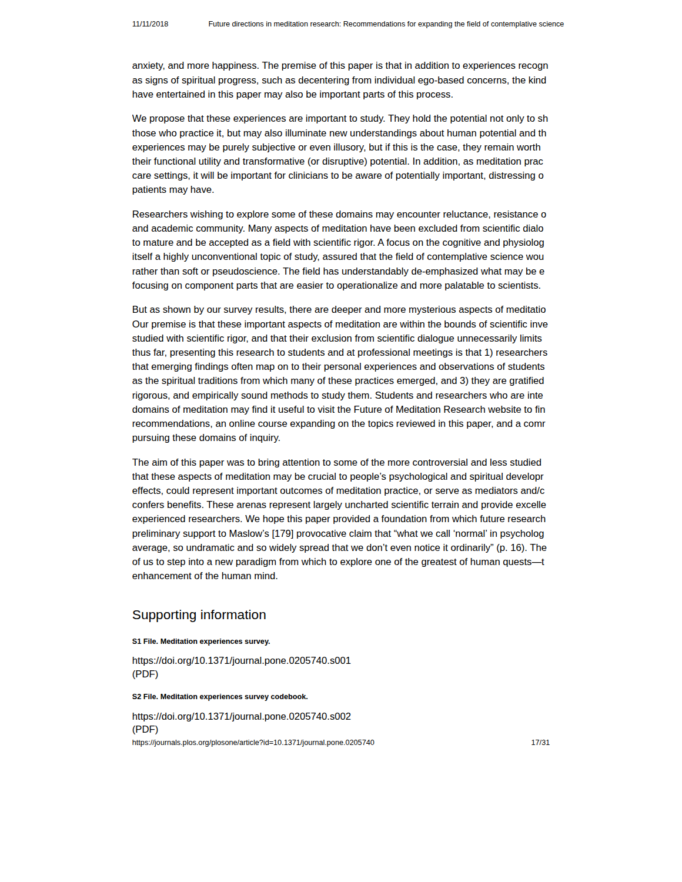11/11/2018
Future directions in meditation research: Recommendations for expanding the field of contemplative science
anxiety, and more happiness. The premise of this paper is that in addition to experiences recogn
as signs of spiritual progress, such as decentering from individual ego-based concerns, the kind
have entertained in this paper may also be important parts of this process.
We propose that these experiences are important to study. They hold the potential not only to sh
those who practice it, but may also illuminate new understandings about human potential and th
experiences may be purely subjective or even illusory, but if this is the case, they remain worth
their functional utility and transformative (or disruptive) potential. In addition, as meditation prac
care settings, it will be important for clinicians to be aware of potentially important, distressing o
patients may have.
Researchers wishing to explore some of these domains may encounter reluctance, resistance o
and academic community. Many aspects of meditation have been excluded from scientific dialo
to mature and be accepted as a field with scientific rigor. A focus on the cognitive and physiolog
itself a highly unconventional topic of study, assured that the field of contemplative science wou
rather than soft or pseudoscience. The field has understandably de-emphasized what may be e
focusing on component parts that are easier to operationalize and more palatable to scientists.
But as shown by our survey results, there are deeper and more mysterious aspects of meditatio
Our premise is that these important aspects of meditation are within the bounds of scientific inve
studied with scientific rigor, and that their exclusion from scientific dialogue unnecessarily limits
thus far, presenting this research to students and at professional meetings is that 1) researchers
that emerging findings often map on to their personal experiences and observations of students
as the spiritual traditions from which many of these practices emerged, and 3) they are gratified
rigorous, and empirically sound methods to study them. Students and researchers who are inte
domains of meditation may find it useful to visit the Future of Meditation Research website to fin
recommendations, an online course expanding on the topics reviewed in this paper, and a comr
pursuing these domains of inquiry.
The aim of this paper was to bring attention to some of the more controversial and less studied
that these aspects of meditation may be crucial to people’s psychological and spiritual developr
effects, could represent important outcomes of meditation practice, or serve as mediators and/c
confers benefits. These arenas represent largely uncharted scientific terrain and provide excelle
experienced researchers. We hope this paper provided a foundation from which future research
preliminary support to Maslow’s [179] provocative claim that “what we call ‘normal’ in psycholog
average, so undramatic and so widely spread that we don’t even notice it ordinarily” (p. 16). The
of us to step into a new paradigm from which to explore one of the greatest of human quests—t
enhancement of the human mind.
Supporting information
S1 File. Meditation experiences survey.
https://doi.org/10.1371/journal.pone.0205740.s001
(PDF)
S2 File. Meditation experiences survey codebook.
https://doi.org/10.1371/journal.pone.0205740.s002
(PDF)
https://journals.plos.org/plosone/article?id=10.1371/journal.pone.0205740
17/31